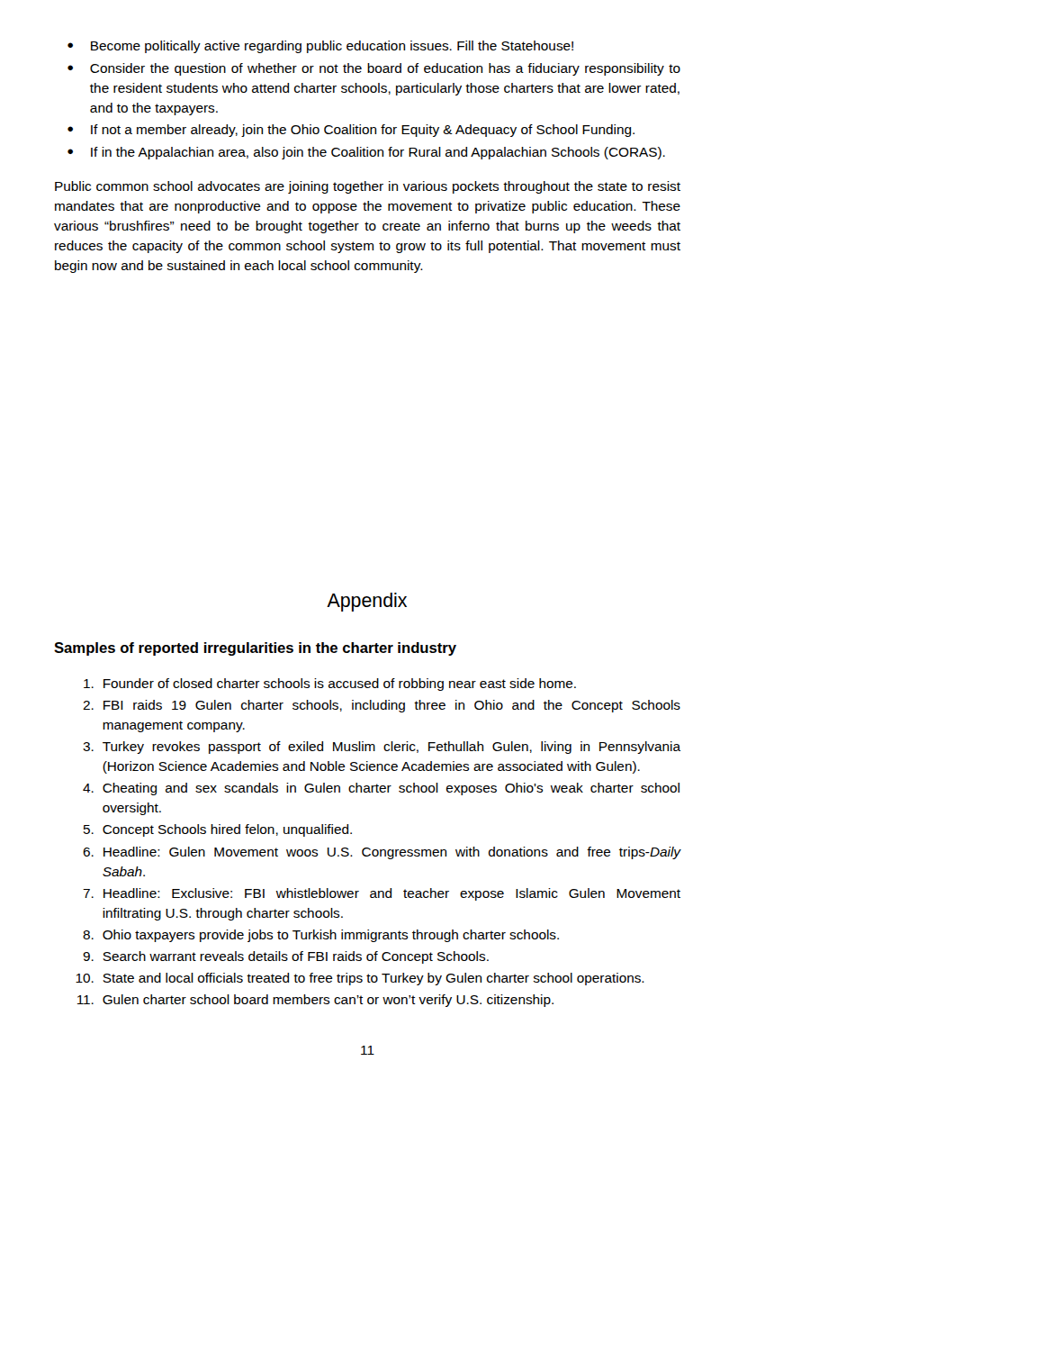Become politically active regarding public education issues. Fill the Statehouse!
Consider the question of whether or not the board of education has a fiduciary responsibility to the resident students who attend charter schools, particularly those charters that are lower rated, and to the taxpayers.
If not a member already, join the Ohio Coalition for Equity & Adequacy of School Funding.
If in the Appalachian area, also join the Coalition for Rural and Appalachian Schools (CORAS).
Public common school advocates are joining together in various pockets throughout the state to resist mandates that are nonproductive and to oppose the movement to privatize public education. These various “brushfires” need to be brought together to create an inferno that burns up the weeds that reduces the capacity of the common school system to grow to its full potential. That movement must begin now and be sustained in each local school community.
Appendix
Samples of reported irregularities in the charter industry
Founder of closed charter schools is accused of robbing near east side home.
FBI raids 19 Gulen charter schools, including three in Ohio and the Concept Schools management company.
Turkey revokes passport of exiled Muslim cleric, Fethullah Gulen, living in Pennsylvania (Horizon Science Academies and Noble Science Academies are associated with Gulen).
Cheating and sex scandals in Gulen charter school exposes Ohio's weak charter school oversight.
Concept Schools hired felon, unqualified.
Headline: Gulen Movement woos U.S. Congressmen with donations and free trips-Daily Sabah.
Headline: Exclusive: FBI whistleblower and teacher expose Islamic Gulen Movement infiltrating U.S. through charter schools.
Ohio taxpayers provide jobs to Turkish immigrants through charter schools.
Search warrant reveals details of FBI raids of Concept Schools.
State and local officials treated to free trips to Turkey by Gulen charter school operations.
Gulen charter school board members can’t or won’t verify U.S. citizenship.
11